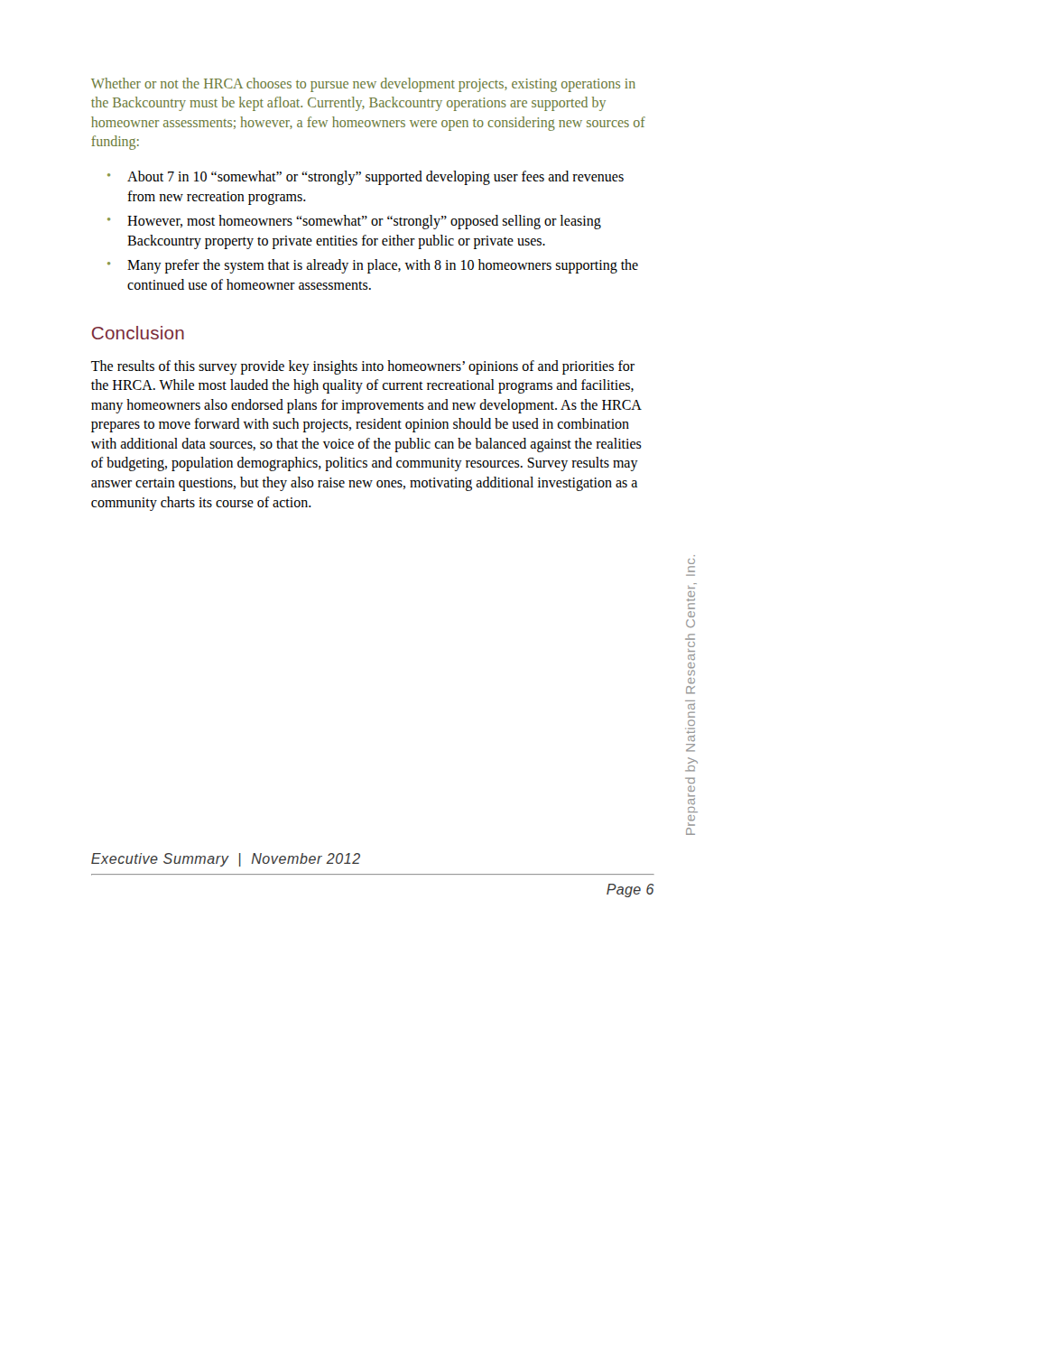Whether or not the HRCA chooses to pursue new development projects, existing operations in the Backcountry must be kept afloat. Currently, Backcountry operations are supported by homeowner assessments; however, a few homeowners were open to considering new sources of funding:
About 7 in 10 “somewhat” or “strongly” supported developing user fees and revenues from new recreation programs.
However, most homeowners “somewhat” or “strongly” opposed selling or leasing Backcountry property to private entities for either public or private uses.
Many prefer the system that is already in place, with 8 in 10 homeowners supporting the continued use of homeowner assessments.
Conclusion
The results of this survey provide key insights into homeowners’ opinions of and priorities for the HRCA. While most lauded the high quality of current recreational programs and facilities, many homeowners also endorsed plans for improvements and new development. As the HRCA prepares to move forward with such projects, resident opinion should be used in combination with additional data sources, so that the voice of the public can be balanced against the realities of budgeting, population demographics, politics and community resources. Survey results may answer certain questions, but they also raise new ones, motivating additional investigation as a community charts its course of action.
Prepared by National Research Center, Inc.
Executive Summary | November 2012
Page 6